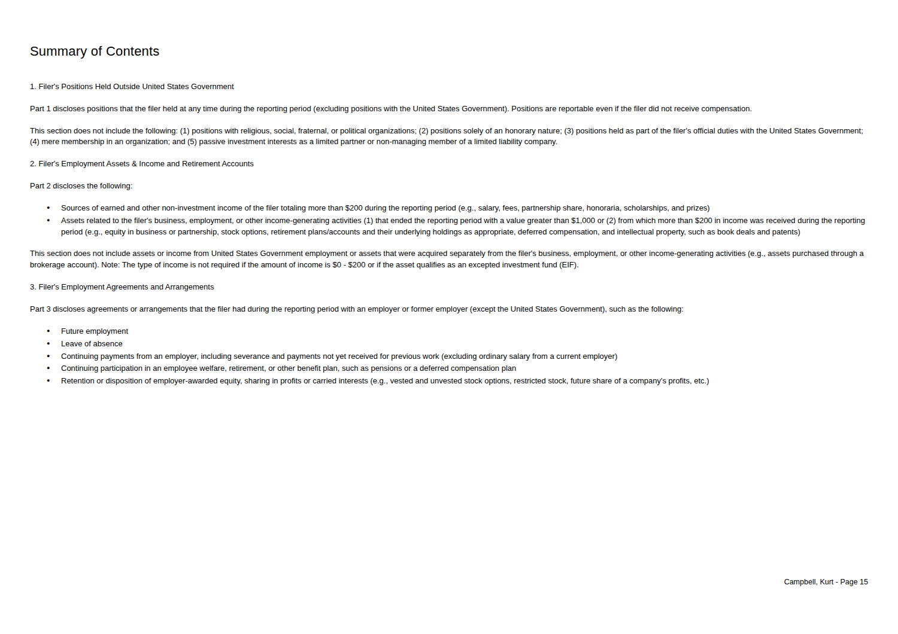Summary of Contents
1. Filer's Positions Held Outside United States Government
Part 1 discloses positions that the filer held at any time during the reporting period (excluding positions with the United States Government). Positions are reportable even if the filer did not receive compensation.
This section does not include the following: (1) positions with religious, social, fraternal, or political organizations; (2) positions solely of an honorary nature; (3) positions held as part of the filer's official duties with the United States Government; (4) mere membership in an organization; and (5) passive investment interests as a limited partner or non-managing member of a limited liability company.
2. Filer's Employment Assets & Income and Retirement Accounts
Part 2 discloses the following:
Sources of earned and other non-investment income of the filer totaling more than $200 during the reporting period (e.g., salary, fees, partnership share, honoraria, scholarships, and prizes)
Assets related to the filer's business, employment, or other income-generating activities (1) that ended the reporting period with a value greater than $1,000 or (2) from which more than $200 in income was received during the reporting period (e.g., equity in business or partnership, stock options, retirement plans/accounts and their underlying holdings as appropriate, deferred compensation, and intellectual property, such as book deals and patents)
This section does not include assets or income from United States Government employment or assets that were acquired separately from the filer's business, employment, or other income-generating activities (e.g., assets purchased through a brokerage account). Note: The type of income is not required if the amount of income is $0 - $200 or if the asset qualifies as an excepted investment fund (EIF).
3. Filer's Employment Agreements and Arrangements
Part 3 discloses agreements or arrangements that the filer had during the reporting period with an employer or former employer (except the United States Government), such as the following:
Future employment
Leave of absence
Continuing payments from an employer, including severance and payments not yet received for previous work (excluding ordinary salary from a current employer)
Continuing participation in an employee welfare, retirement, or other benefit plan, such as pensions or a deferred compensation plan
Retention or disposition of employer-awarded equity, sharing in profits or carried interests (e.g., vested and unvested stock options, restricted stock, future share of a company's profits, etc.)
Campbell, Kurt - Page 15